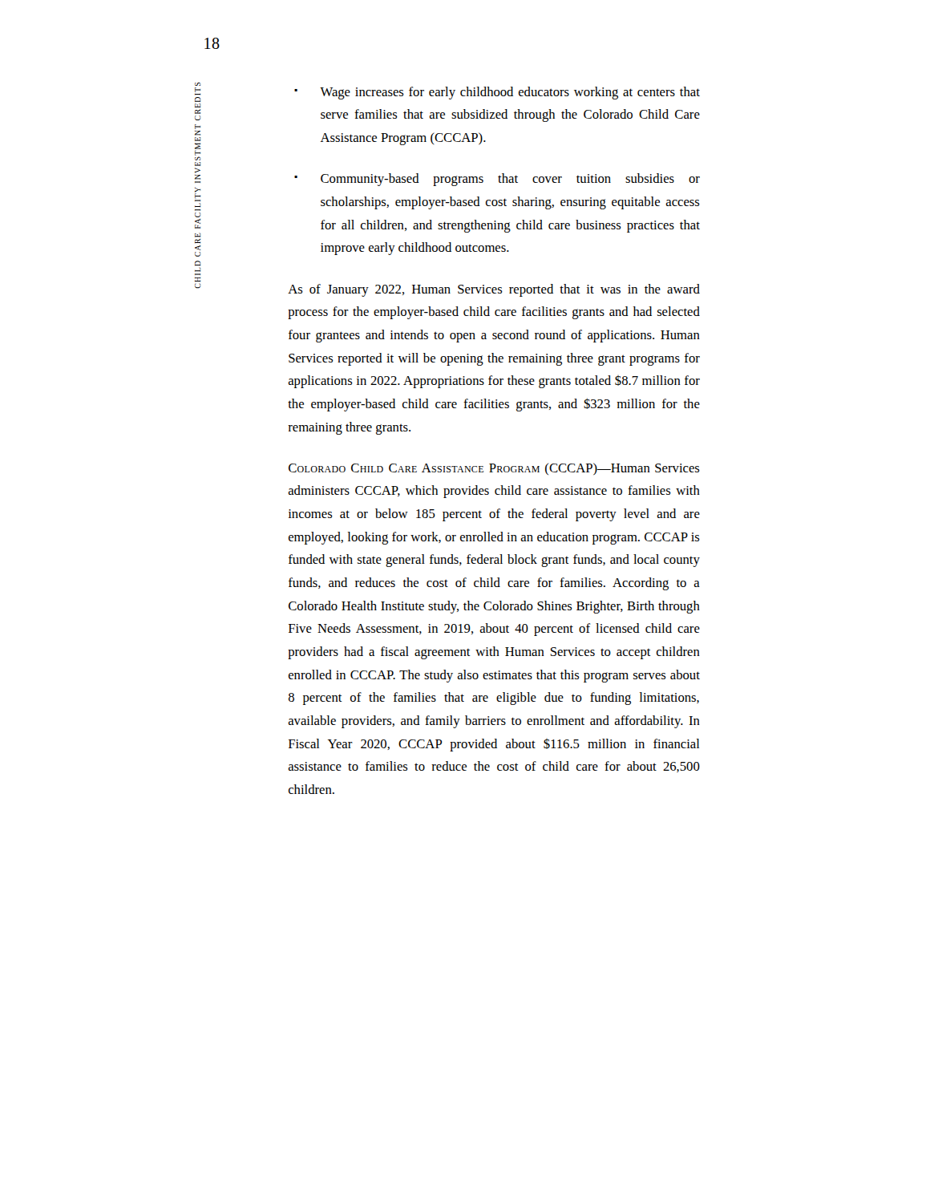18
Child Care Facility Investment Credits
Wage increases for early childhood educators working at centers that serve families that are subsidized through the Colorado Child Care Assistance Program (CCCAP).
Community-based programs that cover tuition subsidies or scholarships, employer-based cost sharing, ensuring equitable access for all children, and strengthening child care business practices that improve early childhood outcomes.
As of January 2022, Human Services reported that it was in the award process for the employer-based child care facilities grants and had selected four grantees and intends to open a second round of applications. Human Services reported it will be opening the remaining three grant programs for applications in 2022. Appropriations for these grants totaled $8.7 million for the employer-based child care facilities grants, and $323 million for the remaining three grants.
Colorado Child Care Assistance Program (CCCAP)—Human Services administers CCCAP, which provides child care assistance to families with incomes at or below 185 percent of the federal poverty level and are employed, looking for work, or enrolled in an education program. CCCAP is funded with state general funds, federal block grant funds, and local county funds, and reduces the cost of child care for families. According to a Colorado Health Institute study, the Colorado Shines Brighter, Birth through Five Needs Assessment, in 2019, about 40 percent of licensed child care providers had a fiscal agreement with Human Services to accept children enrolled in CCCAP. The study also estimates that this program serves about 8 percent of the families that are eligible due to funding limitations, available providers, and family barriers to enrollment and affordability. In Fiscal Year 2020, CCCAP provided about $116.5 million in financial assistance to families to reduce the cost of child care for about 26,500 children.